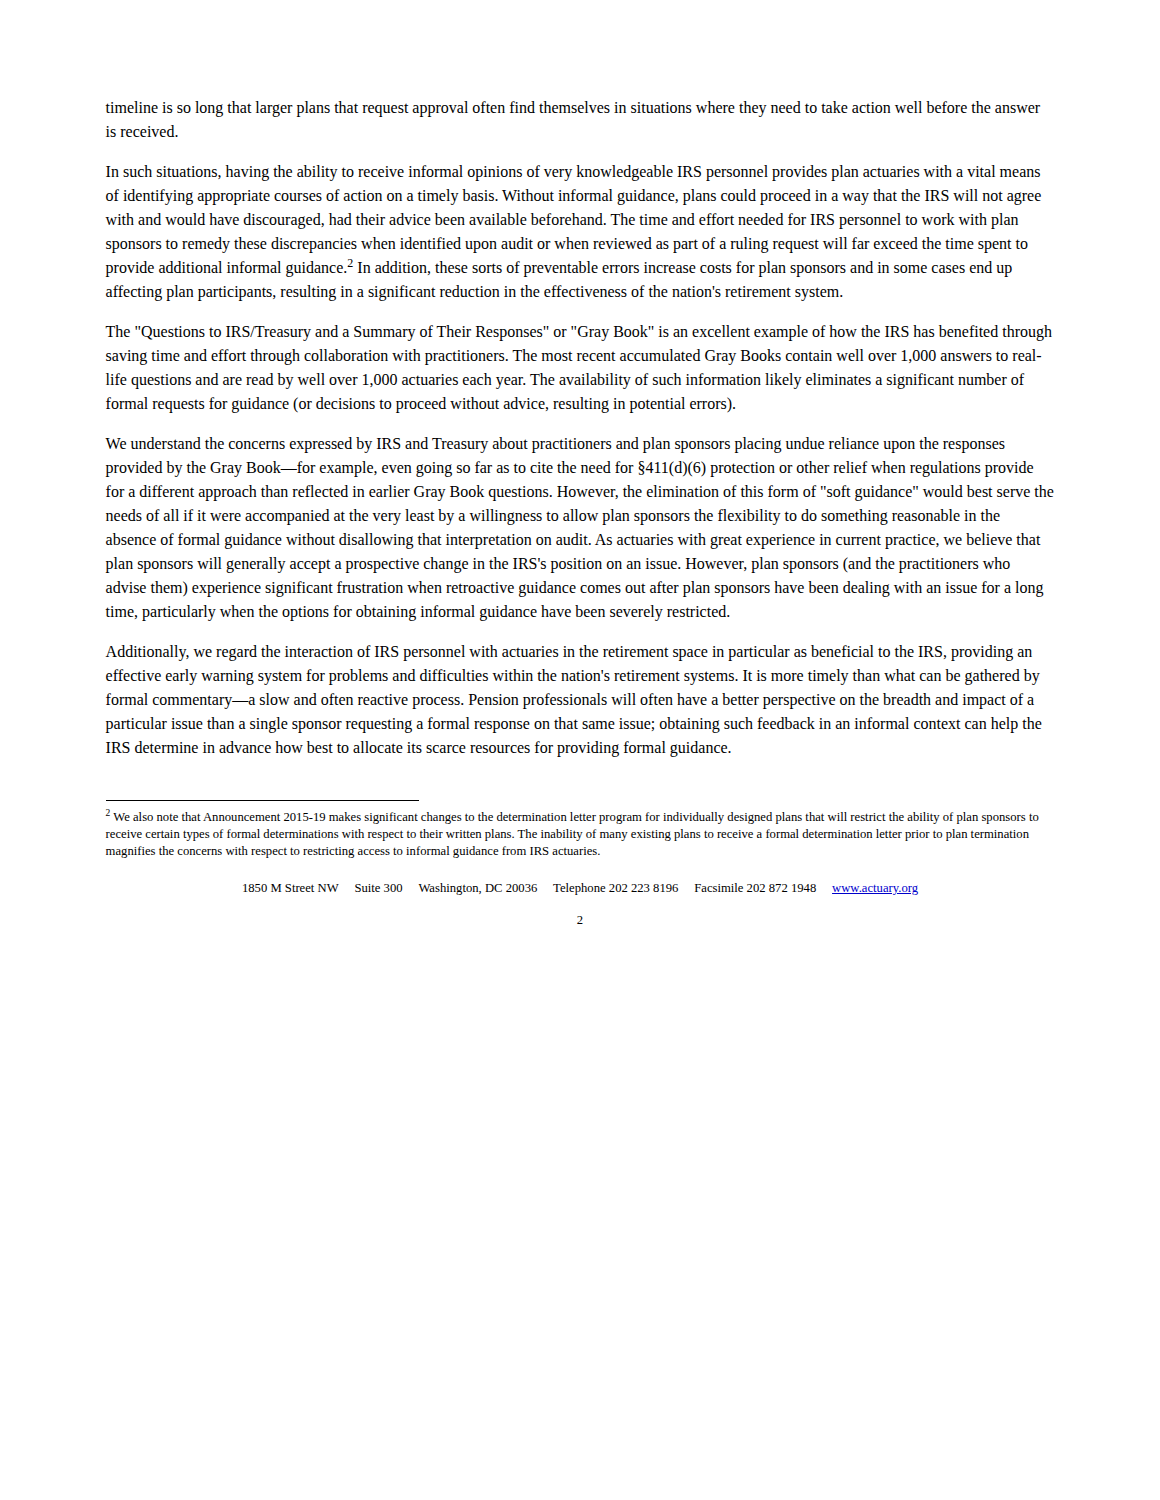timeline is so long that larger plans that request approval often find themselves in situations where they need to take action well before the answer is received.
In such situations, having the ability to receive informal opinions of very knowledgeable IRS personnel provides plan actuaries with a vital means of identifying appropriate courses of action on a timely basis. Without informal guidance, plans could proceed in a way that the IRS will not agree with and would have discouraged, had their advice been available beforehand. The time and effort needed for IRS personnel to work with plan sponsors to remedy these discrepancies when identified upon audit or when reviewed as part of a ruling request will far exceed the time spent to provide additional informal guidance.2 In addition, these sorts of preventable errors increase costs for plan sponsors and in some cases end up affecting plan participants, resulting in a significant reduction in the effectiveness of the nation's retirement system.
The "Questions to IRS/Treasury and a Summary of Their Responses" or "Gray Book" is an excellent example of how the IRS has benefited through saving time and effort through collaboration with practitioners. The most recent accumulated Gray Books contain well over 1,000 answers to real-life questions and are read by well over 1,000 actuaries each year. The availability of such information likely eliminates a significant number of formal requests for guidance (or decisions to proceed without advice, resulting in potential errors).
We understand the concerns expressed by IRS and Treasury about practitioners and plan sponsors placing undue reliance upon the responses provided by the Gray Book—for example, even going so far as to cite the need for §411(d)(6) protection or other relief when regulations provide for a different approach than reflected in earlier Gray Book questions. However, the elimination of this form of "soft guidance" would best serve the needs of all if it were accompanied at the very least by a willingness to allow plan sponsors the flexibility to do something reasonable in the absence of formal guidance without disallowing that interpretation on audit. As actuaries with great experience in current practice, we believe that plan sponsors will generally accept a prospective change in the IRS's position on an issue. However, plan sponsors (and the practitioners who advise them) experience significant frustration when retroactive guidance comes out after plan sponsors have been dealing with an issue for a long time, particularly when the options for obtaining informal guidance have been severely restricted.
Additionally, we regard the interaction of IRS personnel with actuaries in the retirement space in particular as beneficial to the IRS, providing an effective early warning system for problems and difficulties within the nation's retirement systems. It is more timely than what can be gathered by formal commentary—a slow and often reactive process. Pension professionals will often have a better perspective on the breadth and impact of a particular issue than a single sponsor requesting a formal response on that same issue; obtaining such feedback in an informal context can help the IRS determine in advance how best to allocate its scarce resources for providing formal guidance.
2 We also note that Announcement 2015-19 makes significant changes to the determination letter program for individually designed plans that will restrict the ability of plan sponsors to receive certain types of formal determinations with respect to their written plans. The inability of many existing plans to receive a formal determination letter prior to plan termination magnifies the concerns with respect to restricting access to informal guidance from IRS actuaries.
1850 M Street NW Suite 300 Washington, DC 20036 Telephone 202 223 8196 Facsimile 202 872 1948 www.actuary.org
2